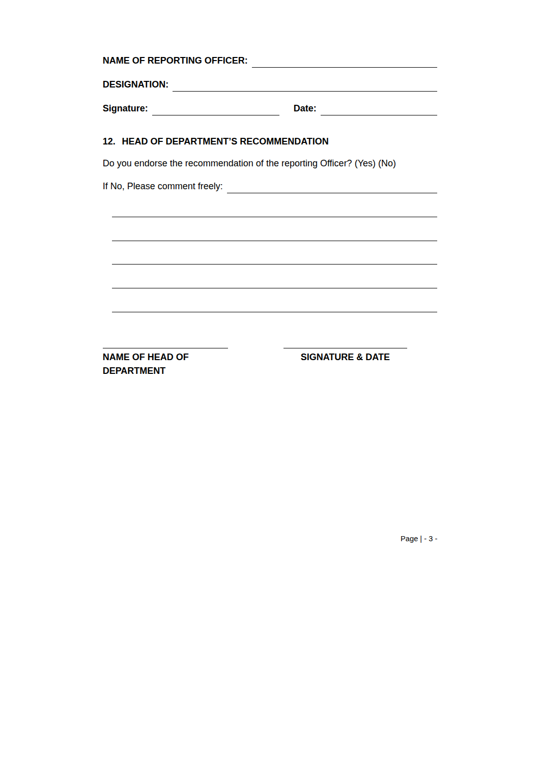NAME OF REPORTING OFFICER:
DESIGNATION:
Signature: Date:
12. HEAD OF DEPARTMENT’S RECOMMENDATION
Do you endorse the recommendation of the reporting Officer? (Yes) (No)
If No, Please comment freely:
NAME OF HEAD OF DEPARTMENT
SIGNATURE & DATE
Page | - 3 -